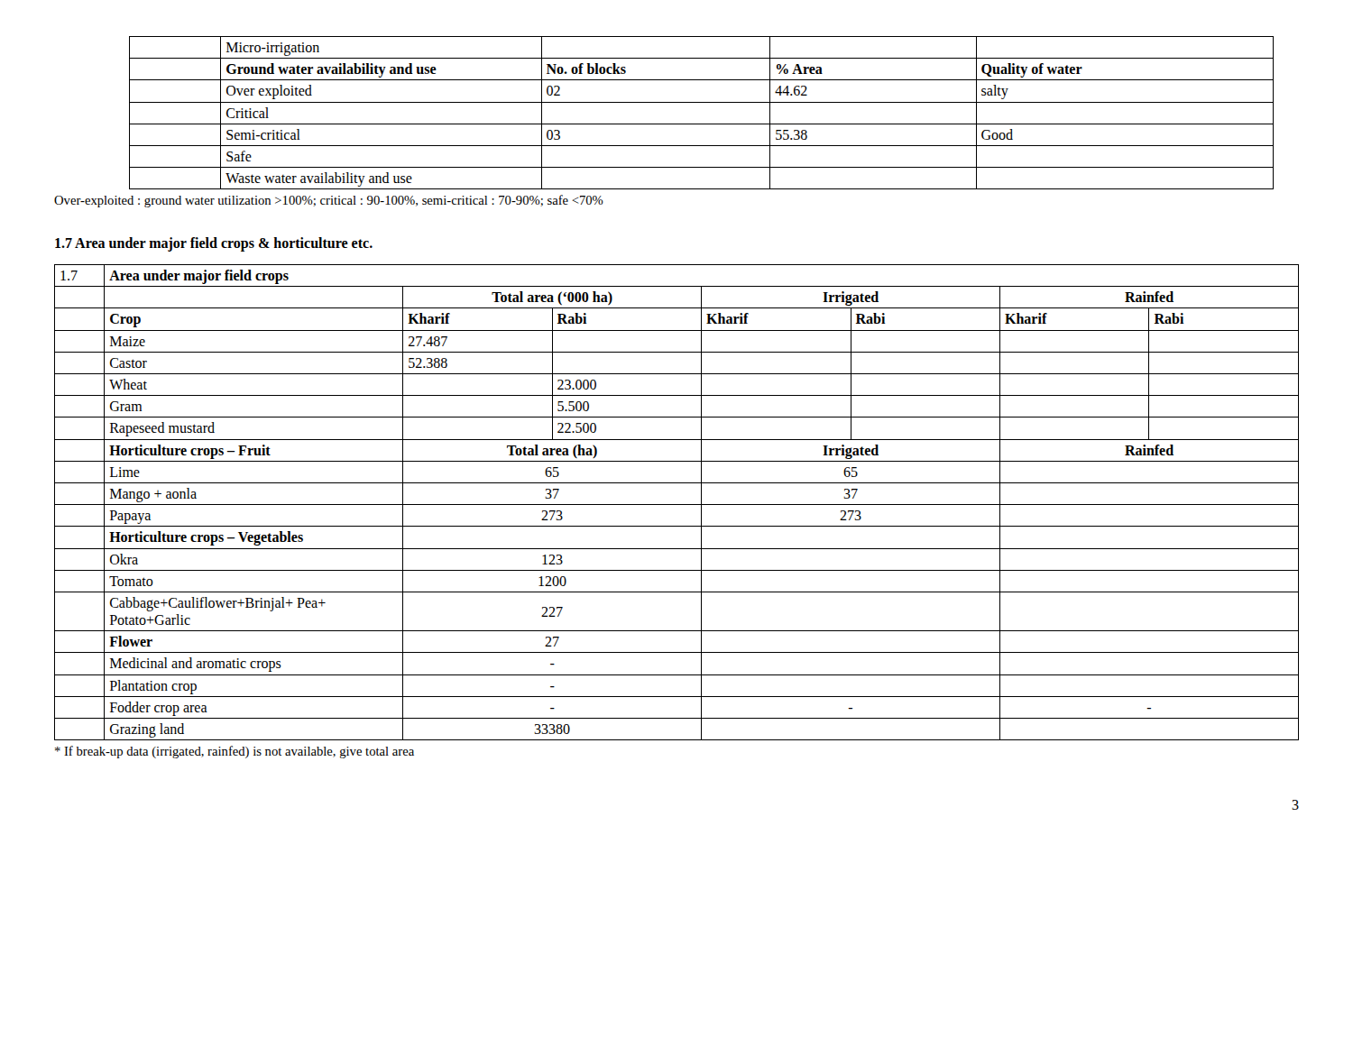| | Micro-irrigation | | | |
| | Ground water availability and use | No. of blocks | % Area | Quality of water |
| | Over exploited | 02 | 44.62 | salty |
| | Critical | | | |
| | Semi-critical | 03 | 55.38 | Good |
| | Safe | | | |
| | Waste water availability and use | | | |
Over-exploited : ground water utilization >100%; critical : 90-100%, semi-critical : 70-90%; safe <70%
1.7 Area under major field crops & horticulture etc.
| 1.7 | Area under major field crops |
| | | Total area (‘000 ha) | Irrigated | Rainfed |
| | Crop | Kharif | Rabi | Kharif | Rabi | Kharif | Rabi |
| | Maize | 27.487 | | | | | |
| | Castor | 52.388 | | | | | |
| | Wheat | | 23.000 | | | | |
| | Gram | | 5.500 | | | | |
| | Rapeseed mustard | | 22.500 | | | | |
| | Horticulture crops – Fruit | Total area (ha) | Irrigated | Rainfed |
| | Lime | 65 | 65 | |
| | Mango + aonla | 37 | 37 | |
| | Papaya | 273 | 273 | |
| | Horticulture crops – Vegetables | | | |
| | Okra | 123 | | |
| | Tomato | 1200 | | |
| | Cabbage+Cauliflower+Brinjal+ Pea+ Potato+Garlic | 227 | | |
| | Flower | 27 | | |
| | Medicinal and aromatic crops | - | | |
| | Plantation crop | - | | |
| | Fodder crop area | - | - | - |
| | Grazing land | 33380 | | |
* If break-up data (irrigated, rainfed) is not available, give total area
3